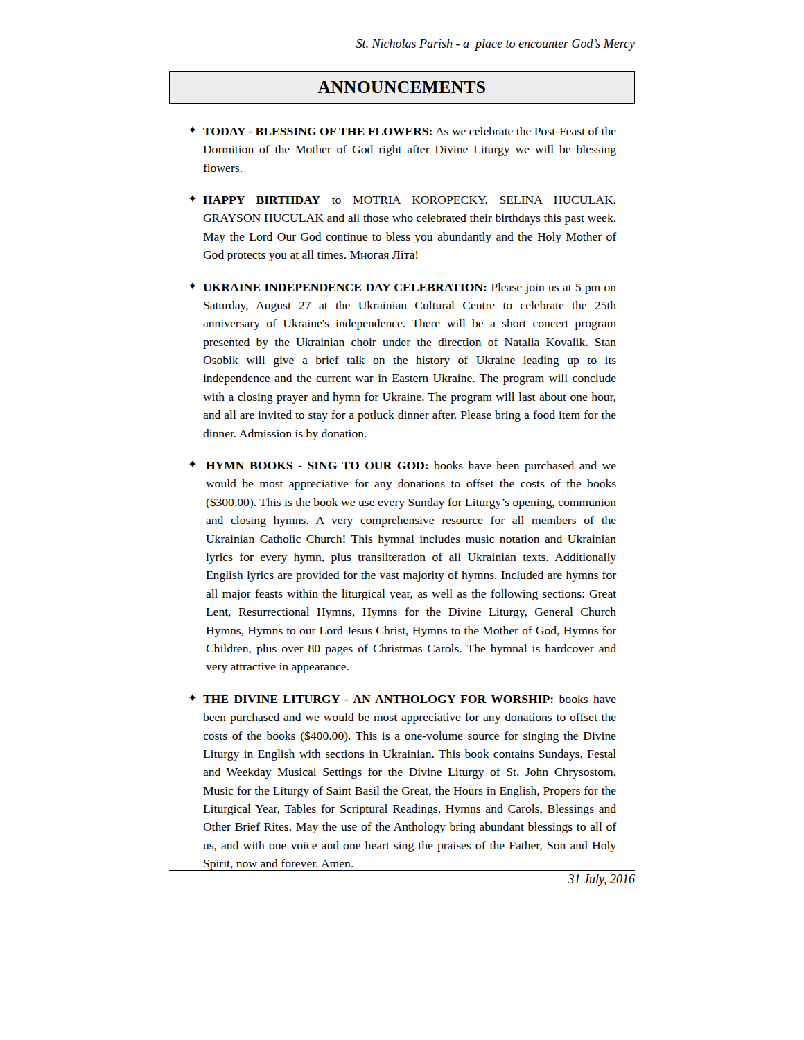St. Nicholas Parish - a place to encounter God’s Mercy
ANNOUNCEMENTS
✦ Today - Blessing of the Flowers: As we celebrate the Post-Feast of the Dormition of the Mother of God right after Divine Liturgy we will be blessing flowers.
✦ Happy Birthday to MOTRIA KOROPECKY, SELINA HUCULAK, GRAYSON HUCULAK and all those who celebrated their birthdays this past week. May the Lord Our God continue to bless you abundantly and the Holy Mother of God protects you at all times. Многая Літа!
✦ Ukraine Independence Day Celebration: Please join us at 5 pm on Saturday, August 27 at the Ukrainian Cultural Centre to celebrate the 25th anniversary of Ukraine's independence. There will be a short concert program presented by the Ukrainian choir under the direction of Natalia Kovalik. Stan Osobik will give a brief talk on the history of Ukraine leading up to its independence and the current war in Eastern Ukraine. The program will conclude with a closing prayer and hymn for Ukraine. The program will last about one hour, and all are invited to stay for a potluck dinner after. Please bring a food item for the dinner. Admission is by donation.
✦ Hymn Books - Sing to Our God: books have been purchased and we would be most appreciative for any donations to offset the costs of the books ($300.00). This is the book we use every Sunday for Liturgy’s opening, communion and closing hymns. A very comprehensive resource for all members of the Ukrainian Catholic Church! This hymnal includes music notation and Ukrainian lyrics for every hymn, plus transliteration of all Ukrainian texts. Additionally English lyrics are provided for the vast majority of hymns. Included are hymns for all major feasts within the liturgical year, as well as the following sections: Great Lent, Resurrectional Hymns, Hymns for the Divine Liturgy, General Church Hymns, Hymns to our Lord Jesus Christ, Hymns to the Mother of God, Hymns for Children, plus over 80 pages of Christmas Carols. The hymnal is hardcover and very attractive in appearance.
✦ The Divine Liturgy - An Anthology for Worship: books have been purchased and we would be most appreciative for any donations to offset the costs of the books ($400.00). This is a one-volume source for singing the Divine Liturgy in English with sections in Ukrainian. This book contains Sundays, Festal and Weekday Musical Settings for the Divine Liturgy of St. John Chrysostom, Music for the Liturgy of Saint Basil the Great, the Hours in English, Propers for the Liturgical Year, Tables for Scriptural Readings, Hymns and Carols, Blessings and Other Brief Rites. May the use of the Anthology bring abundant blessings to all of us, and with one voice and one heart sing the praises of the Father, Son and Holy Spirit, now and forever. Amen.
31 July, 2016